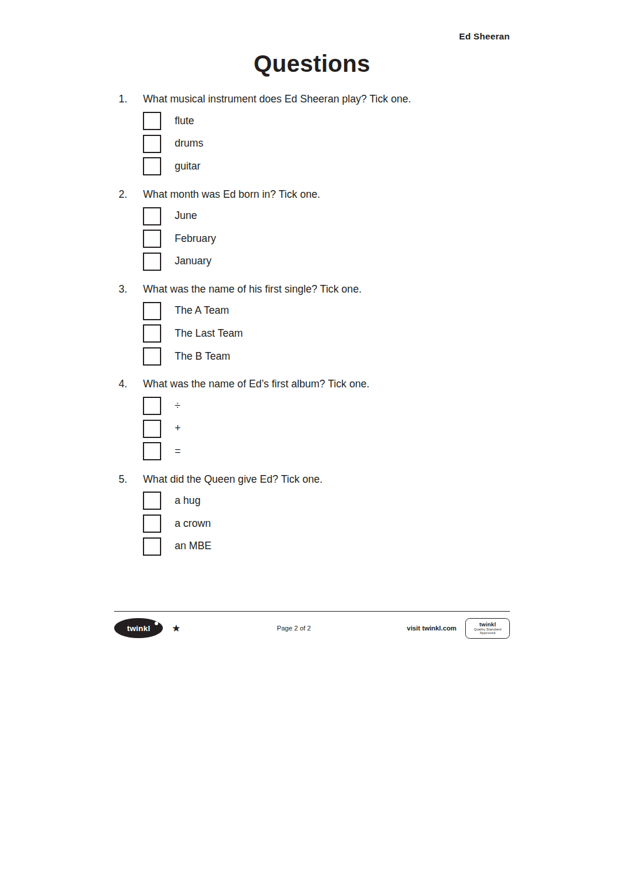Ed Sheeran
Questions
What musical instrument does Ed Sheeran play? Tick one.
flute
drums
guitar
What month was Ed born in? Tick one.
June
February
January
What was the name of his first single? Tick one.
The A Team
The Last Team
The B Team
What was the name of Ed’s first album? Tick one.
÷
+
=
What did the Queen give Ed? Tick one.
a hug
a crown
an MBE
twinkl ★
Page 2 of 2
visit twinkl.com twinkl Quality Standard Approved